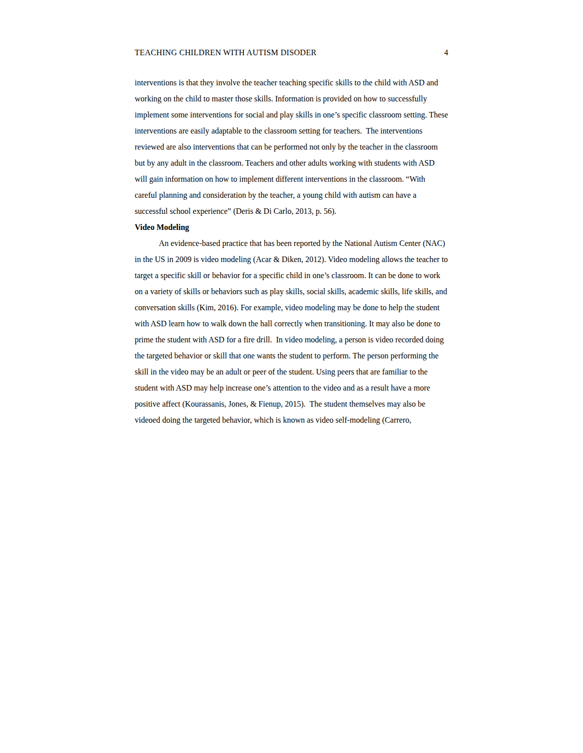Teaching Children with Autism Disoder 4
interventions is that they involve the teacher teaching specific skills to the child with ASD and working on the child to master those skills. Information is provided on how to successfully implement some interventions for social and play skills in one’s specific classroom setting. These interventions are easily adaptable to the classroom setting for teachers. The interventions reviewed are also interventions that can be performed not only by the teacher in the classroom but by any adult in the classroom. Teachers and other adults working with students with ASD will gain information on how to implement different interventions in the classroom. “With careful planning and consideration by the teacher, a young child with autism can have a successful school experience” (Deris & Di Carlo, 2013, p. 56).
Video Modeling
An evidence-based practice that has been reported by the National Autism Center (NAC) in the US in 2009 is video modeling (Acar & Diken, 2012). Video modeling allows the teacher to target a specific skill or behavior for a specific child in one’s classroom. It can be done to work on a variety of skills or behaviors such as play skills, social skills, academic skills, life skills, and conversation skills (Kim, 2016). For example, video modeling may be done to help the student with ASD learn how to walk down the hall correctly when transitioning. It may also be done to prime the student with ASD for a fire drill. In video modeling, a person is video recorded doing the targeted behavior or skill that one wants the student to perform. The person performing the skill in the video may be an adult or peer of the student. Using peers that are familiar to the student with ASD may help increase one’s attention to the video and as a result have a more positive affect (Kourassanis, Jones, & Fienup, 2015). The student themselves may also be videoed doing the targeted behavior, which is known as video self-modeling (Carrero,